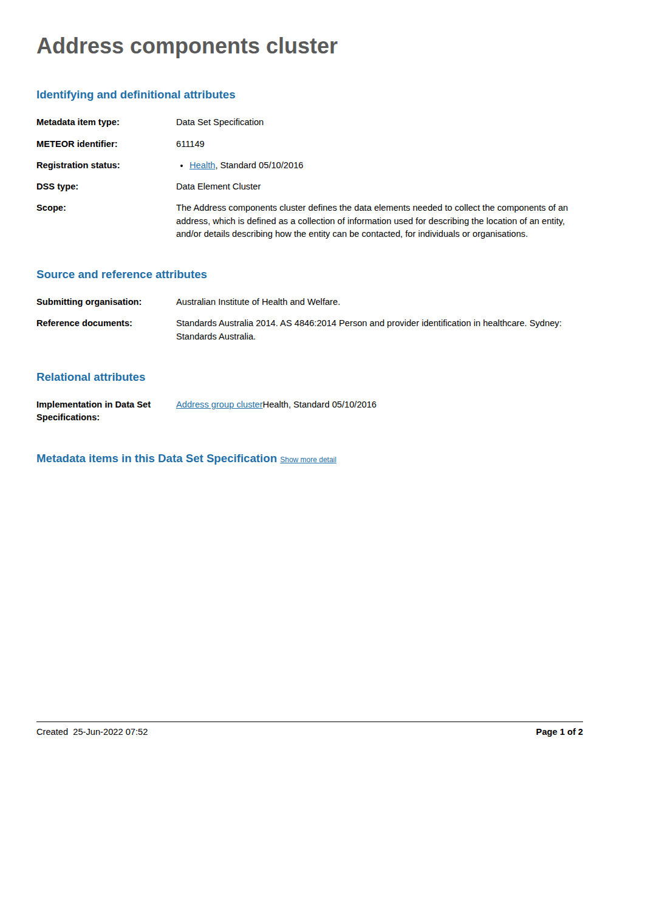Address components cluster
Identifying and definitional attributes
| Metadata item type: | Data Set Specification |
| METEOR identifier: | 611149 |
| Registration status: | Health , Standard 05/10/2016 |
| DSS type: | Data Element Cluster |
| Scope: | The Address components cluster defines the data elements needed to collect the components of an address, which is defined as a collection of information used for describing the location of an entity, and/or details describing how the entity can be contacted, for individuals or organisations. |
Source and reference attributes
| Submitting organisation: | Australian Institute of Health and Welfare. |
| Reference documents: | Standards Australia 2014. AS 4846:2014 Person and provider identification in healthcare. Sydney: Standards Australia. |
Relational attributes
| Implementation in Data Set Specifications: | Address group cluster Health, Standard 05/10/2016 |
Metadata items in this Data Set Specification Show more detail
Created 25-Jun-2022 07:52 Page 1 of 2